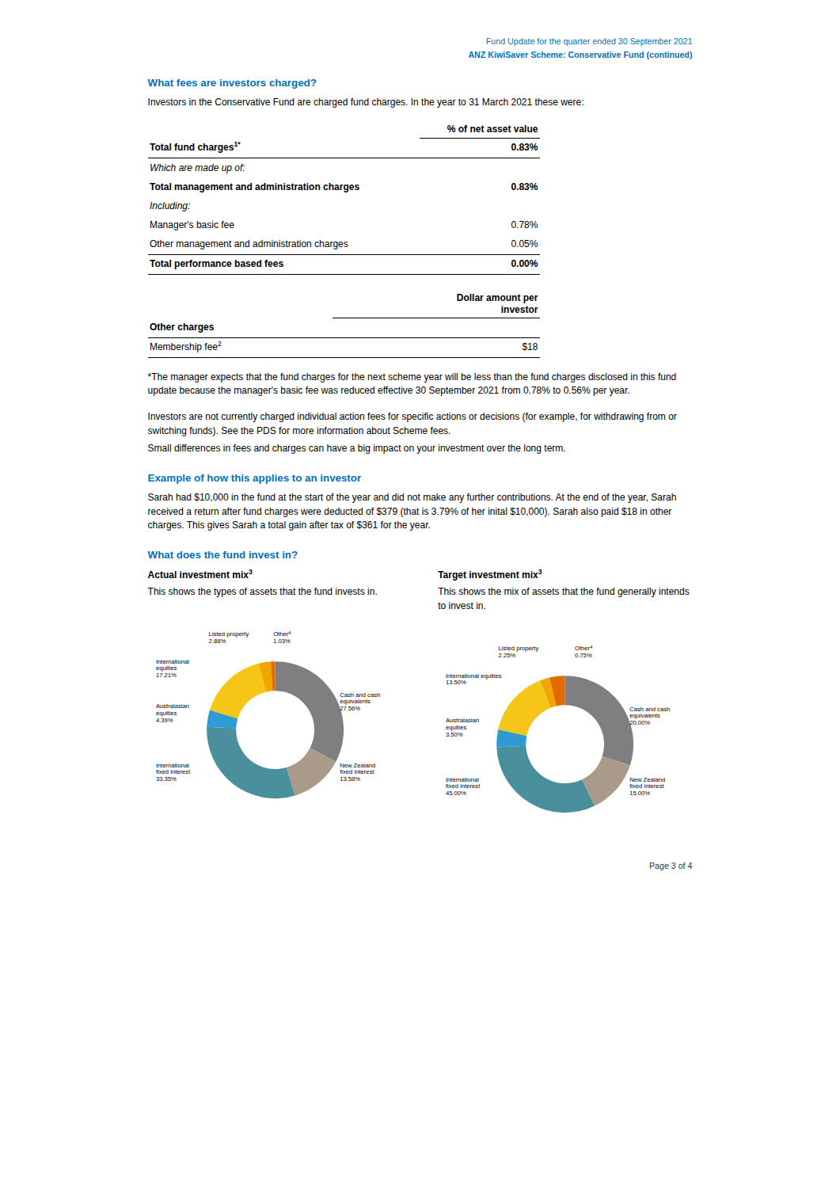Fund Update for the quarter ended 30 September 2021
ANZ KiwiSaver Scheme: Conservative Fund (continued)
What fees are investors charged?
Investors in the Conservative Fund are charged fund charges. In the year to 31 March 2021 these were:
| | % of net asset value |
| --- | --- |
| Total fund charges 1* | 0.83% |
| Which are made up of: | |
| Total management and administration charges | 0.83% |
| Including: | |
| Manager's basic fee | 0.78% |
| Other management and administration charges | 0.05% |
| Total performance based fees | 0.00% |
| | Dollar amount per investor |
| --- | --- |
| Other charges | |
| Membership fee 2 | $18 |
*The manager expects that the fund charges for the next scheme year will be less than the fund charges disclosed in this fund update because the manager's basic fee was reduced effective 30 September 2021 from 0.78% to 0.56% per year.
Investors are not currently charged individual action fees for specific actions or decisions (for example, for withdrawing from or switching funds). See the PDS for more information about Scheme fees.
Small differences in fees and charges can have a big impact on your investment over the long term.
Example of how this applies to an investor
Sarah had $10,000 in the fund at the start of the year and did not make any further contributions. At the end of the year, Sarah received a return after fund charges were deducted of $379 (that is 3.79% of her inital $10,000). Sarah also paid $18 in other charges. This gives Sarah a total gain after tax of $361 for the year.
What does the fund invest in?
Actual investment mix3
This shows the types of assets that the fund invests in.
Cash and cash equivalents 27.56% New Zealand fixed interest 13.58% International fixed interest 33.35% Australasian equities 4.39% International equities 17.21% Listed property 2.88% Other4 1.03%
Target investment mix3
This shows the mix of assets that the fund generally intends to invest in.
Cash and cash equivalents 20.00% New Zealand fixed interest 15.00% International fixed interest 45.00% Australasian equities 3.50% International equities 13.50% Listed property 2.25% Other4 0.75%
Page 3 of 4